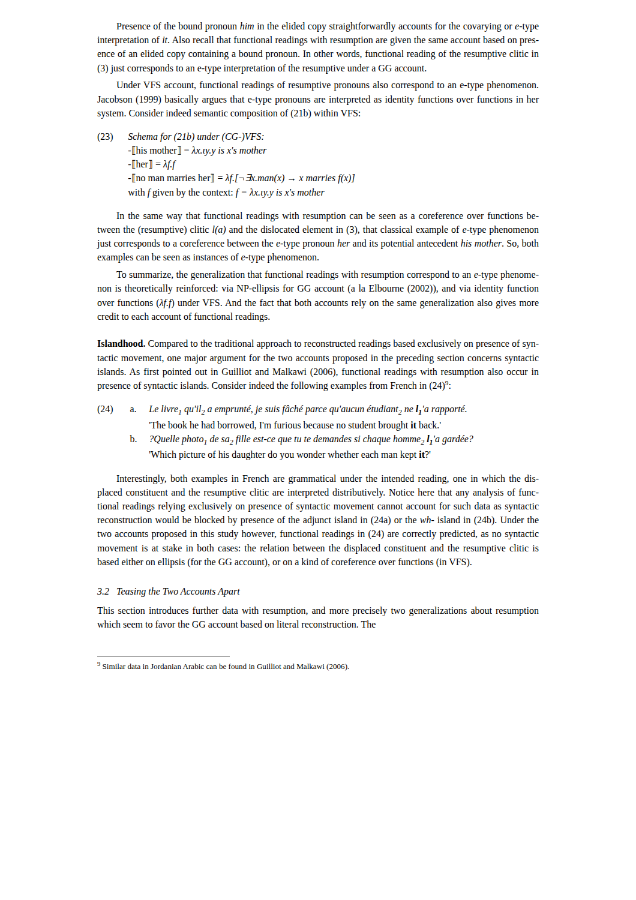Presence of the bound pronoun him in the elided copy straightforwardly accounts for the covarying or e-type interpretation of it. Also recall that functional readings with resumption are given the same account based on presence of an elided copy containing a bound pronoun. In other words, functional reading of the resumptive clitic in (3) just corresponds to an e-type interpretation of the resumptive under a GG account.
Under VFS account, functional readings of resumptive pronouns also correspond to an e-type phenomenon. Jacobson (1999) basically argues that e-type pronouns are interpreted as identity functions over functions in her system. Consider indeed semantic composition of (21b) within VFS:
(23)
Schema for (21b) under (CG-)VFS: -⟦his mother⟧ = λx.ιy.y is x′s mother -⟦her⟧ = λf.f -⟦no man marries her⟧ = λf.[¬∃x.man(x) → x marries f(x)] with f given by the context: f = λx.ιy.y is x′s mother
In the same way that functional readings with resumption can be seen as a coreference over functions between the (resumptive) clitic l(a) and the dislocated element in (3), that classical example of e-type phenomenon just corresponds to a coreference between the e-type pronoun her and its potential antecedent his mother. So, both examples can be seen as instances of e-type phenomenon.
To summarize, the generalization that functional readings with resumption correspond to an e-type phenomenon is theoretically reinforced: via NP-ellipsis for GG account (a la Elbourne (2002)), and via identity function over functions (λf.f) under VFS. And the fact that both accounts rely on the same generalization also gives more credit to each account of functional readings.
Islandhood. Compared to the traditional approach to reconstructed readings based exclusively on presence of syntactic movement, one major argument for the two accounts proposed in the preceding section concerns syntactic islands. As first pointed out in Guilliot and Malkawi (2006), functional readings with resumption also occur in presence of syntactic islands. Consider indeed the following examples from French in (24)9:
(24)
a.
Le livre1 qu'il2 a emprunté, je suis fâché parce qu'aucun étudiant2 ne l1'a rapporté. 'The book he had borrowed, I'm furious because no student brought it back.'
b.
?Quelle photo1 de sa2 fille est-ce que tu te demandes si chaque homme2 l1'a gardée? 'Which picture of his daughter do you wonder whether each man kept it?'
Interestingly, both examples in French are grammatical under the intended reading, one in which the displaced constituent and the resumptive clitic are interpreted distributively. Notice here that any analysis of functional readings relying exclusively on presence of syntactic movement cannot account for such data as syntactic reconstruction would be blocked by presence of the adjunct island in (24a) or the wh- island in (24b). Under the two accounts proposed in this study however, functional readings in (24) are correctly predicted, as no syntactic movement is at stake in both cases: the relation between the displaced constituent and the resumptive clitic is based either on ellipsis (for the GG account), or on a kind of coreference over functions (in VFS).
3.2 Teasing the Two Accounts Apart
This section introduces further data with resumption, and more precisely two generalizations about resumption which seem to favor the GG account based on literal reconstruction. The
9 Similar data in Jordanian Arabic can be found in Guilliot and Malkawi (2006).